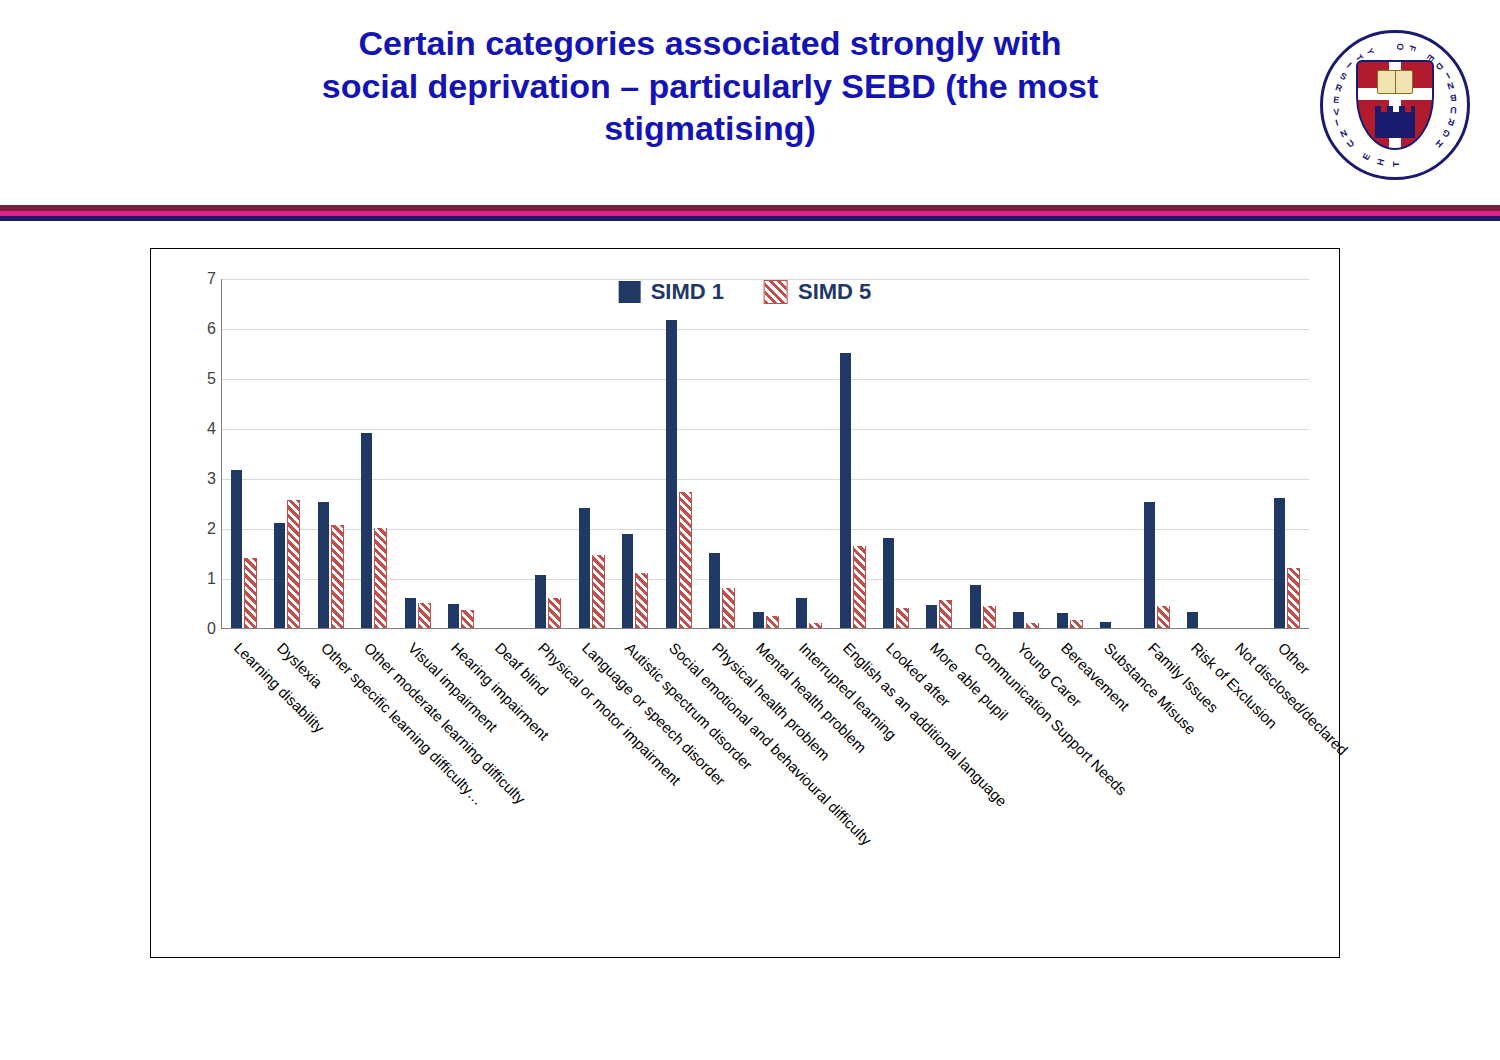Certain categories associated strongly with
social deprivation – particularly SEBD (the most
stigmatising)
T H E U N I V E R S I T Y O F E D I N B U R G H
SIMD 1
SIMD 5
7
6
5
4
3
2
1
0
Learning disability
Dyslexia
Other specific learning difficulty…
Other moderate learning difficulty
Visual impairment
Hearing impairment
Deaf blind
Physical or motor impairment
Language or speech disorder
Autistic spectrum disorder
Social emotional and behavioural difficulty
Physical health problem
Mental health problem
Interrupted learning
English as an additional language
Looked after
More able pupil
Communication Support Needs
Young Carer
Bereavement
Substance Misuse
Family Issues
Risk of Exclusion
Not disclosed/declared
Other